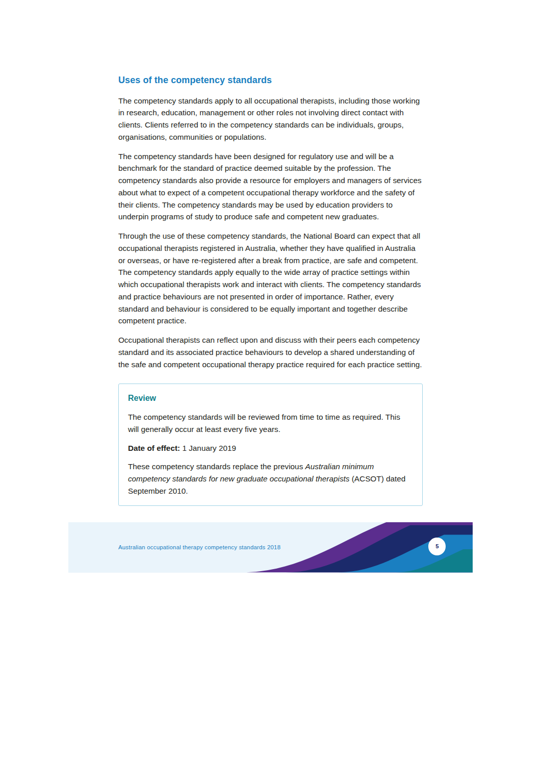Uses of the competency standards
The competency standards apply to all occupational therapists, including those working in research, education, management or other roles not involving direct contact with clients. Clients referred to in the competency standards can be individuals, groups, organisations, communities or populations.
The competency standards have been designed for regulatory use and will be a benchmark for the standard of practice deemed suitable by the profession. The competency standards also provide a resource for employers and managers of services about what to expect of a competent occupational therapy workforce and the safety of their clients. The competency standards may be used by education providers to underpin programs of study to produce safe and competent new graduates.
Through the use of these competency standards, the National Board can expect that all occupational therapists registered in Australia, whether they have qualified in Australia or overseas, or have re-registered after a break from practice, are safe and competent. The competency standards apply equally to the wide array of practice settings within which occupational therapists work and interact with clients. The competency standards and practice behaviours are not presented in order of importance. Rather, every standard and behaviour is considered to be equally important and together describe competent practice.
Occupational therapists can reflect upon and discuss with their peers each competency standard and its associated practice behaviours to develop a shared understanding of the safe and competent occupational therapy practice required for each practice setting.
Review
The competency standards will be reviewed from time to time as required. This will generally occur at least every five years.
Date of effect: 1 January 2019
These competency standards replace the previous Australian minimum competency standards for new graduate occupational therapists (ACSOT) dated September 2010.
Australian occupational therapy competency standards 2018
5